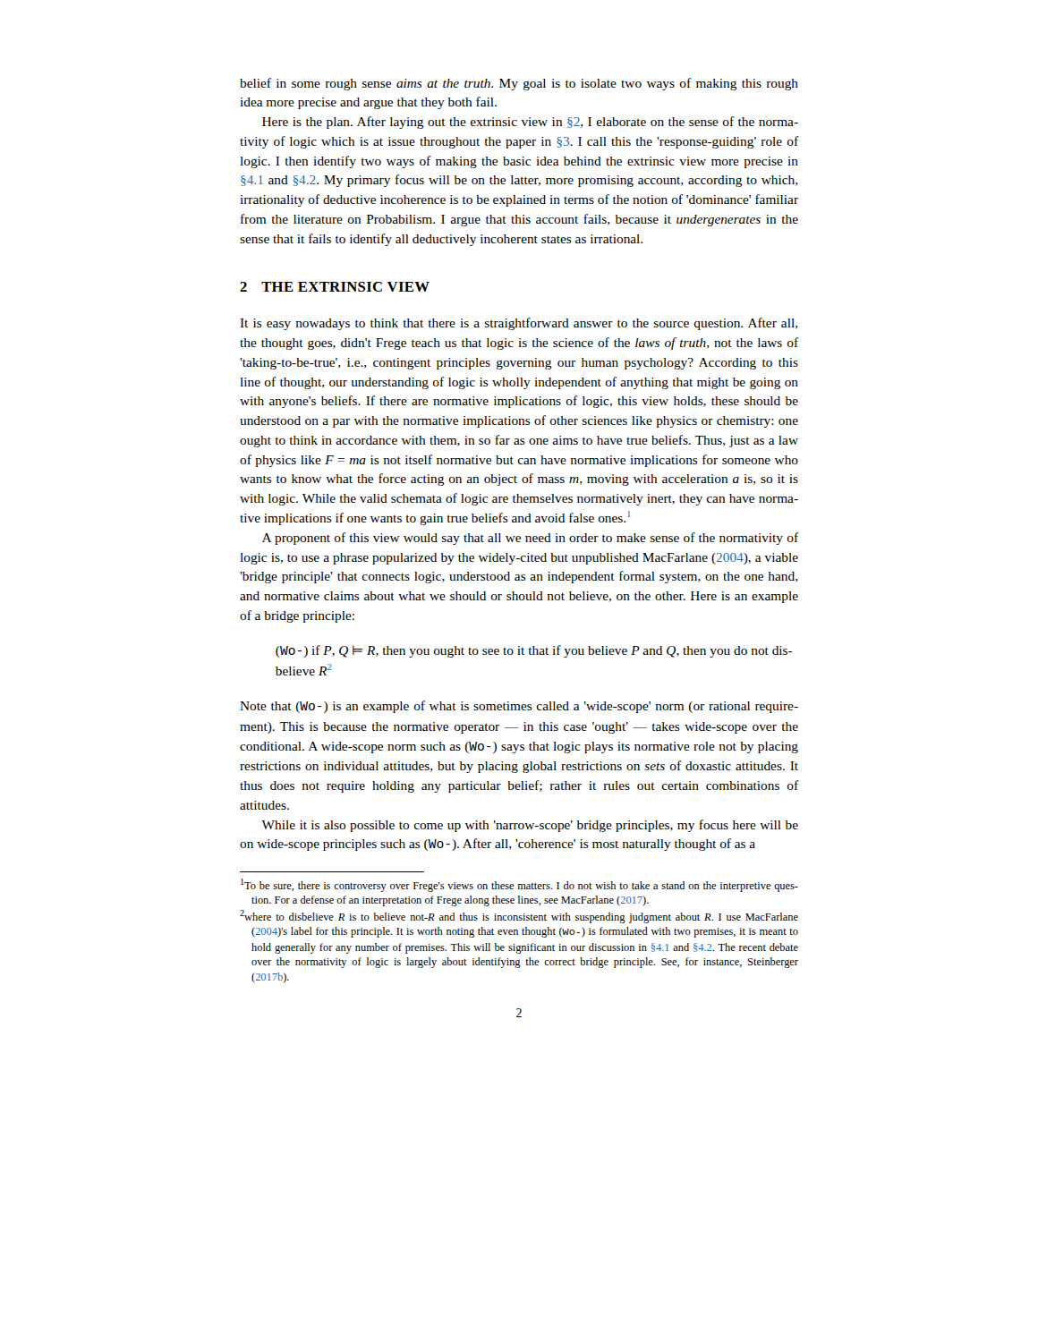belief in some rough sense aims at the truth. My goal is to isolate two ways of making this rough idea more precise and argue that they both fail.
Here is the plan. After laying out the extrinsic view in §2, I elaborate on the sense of the normativity of logic which is at issue throughout the paper in §3. I call this the 'response-guiding' role of logic. I then identify two ways of making the basic idea behind the extrinsic view more precise in §4.1 and §4.2. My primary focus will be on the latter, more promising account, according to which, irrationality of deductive incoherence is to be explained in terms of the notion of 'dominance' familiar from the literature on Probabilism. I argue that this account fails, because it undergenerates in the sense that it fails to identify all deductively incoherent states as irrational.
2 THE EXTRINSIC VIEW
It is easy nowadays to think that there is a straightforward answer to the source question. After all, the thought goes, didn't Frege teach us that logic is the science of the laws of truth, not the laws of 'taking-to-be-true', i.e., contingent principles governing our human psychology? According to this line of thought, our understanding of logic is wholly independent of anything that might be going on with anyone's beliefs. If there are normative implications of logic, this view holds, these should be understood on a par with the normative implications of other sciences like physics or chemistry: one ought to think in accordance with them, in so far as one aims to have true beliefs. Thus, just as a law of physics like F = ma is not itself normative but can have normative implications for someone who wants to know what the force acting on an object of mass m, moving with acceleration a is, so it is with logic. While the valid schemata of logic are themselves normatively inert, they can have normative implications if one wants to gain true beliefs and avoid false ones.1
A proponent of this view would say that all we need in order to make sense of the normativity of logic is, to use a phrase popularized by the widely-cited but unpublished MacFarlane (2004), a viable 'bridge principle' that connects logic, understood as an independent formal system, on the one hand, and normative claims about what we should or should not believe, on the other. Here is an example of a bridge principle:
(Wo-) if P, Q ⊨ R, then you ought to see to it that if you believe P and Q, then you do not disbelieve R2
Note that (Wo-) is an example of what is sometimes called a 'wide-scope' norm (or rational requirement). This is because the normative operator — in this case 'ought' — takes wide-scope over the conditional. A wide-scope norm such as (Wo-) says that logic plays its normative role not by placing restrictions on individual attitudes, but by placing global restrictions on sets of doxastic attitudes. It thus does not require holding any particular belief; rather it rules out certain combinations of attitudes.
While it is also possible to come up with 'narrow-scope' bridge principles, my focus here will be on wide-scope principles such as (Wo-). After all, 'coherence' is most naturally thought of as a
1 To be sure, there is controversy over Frege's views on these matters. I do not wish to take a stand on the interpretive question. For a defense of an interpretation of Frege along these lines, see MacFarlane (2017).
2where to disbelieve R is to believe not-R and thus is inconsistent with suspending judgment about R. I use MacFarlane (2004)'s label for this principle. It is worth noting that even thought (Wo-) is formulated with two premises, it is meant to hold generally for any number of premises. This will be significant in our discussion in §4.1 and §4.2. The recent debate over the normativity of logic is largely about identifying the correct bridge principle. See, for instance, Steinberger (2017b).
2